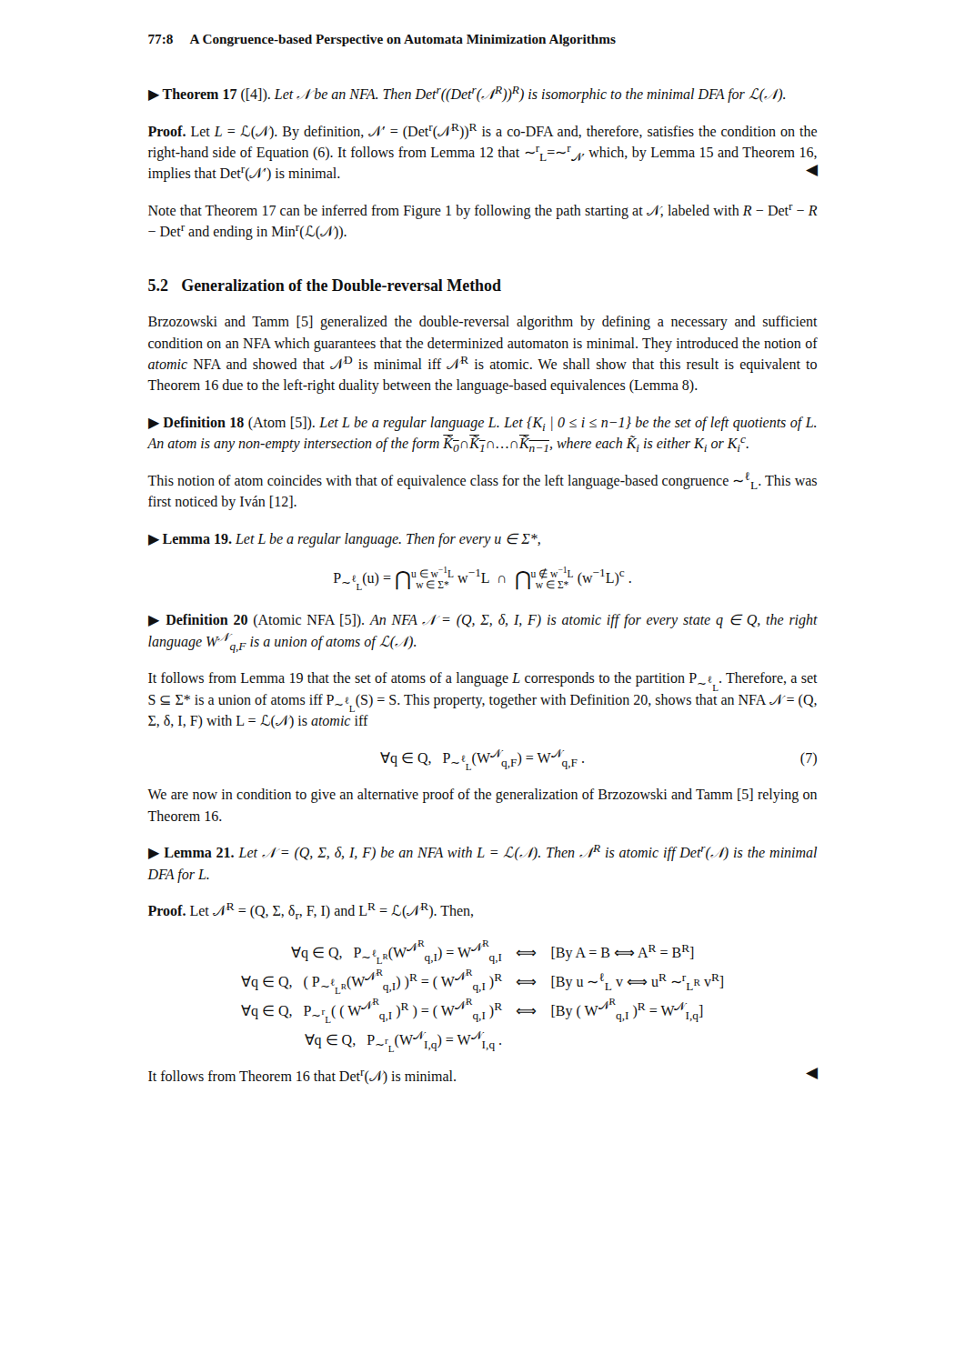77:8 A Congruence-based Perspective on Automata Minimization Algorithms
Theorem 17 ([4]). Let 𝒩 be an NFA. Then Detr((Detr(𝒩R))R) is isomorphic to the minimal DFA for ℒ(𝒩).
Proof. Let L = ℒ(𝒩). By definition, 𝒩′ = (Detr(𝒩R))R is a co-DFA and, therefore, satisfies the condition on the right-hand side of Equation (6). It follows from Lemma 12 that ∼rL=∼r𝒩′ which, by Lemma 15 and Theorem 16, implies that Detr(𝒩′) is minimal. ◀
Note that Theorem 17 can be inferred from Figure 1 by following the path starting at 𝒩, labeled with R − Detr − R − Detr and ending in Minr(ℒ(𝒩)).
5.2 Generalization of the Double-reversal Method
Brzozowski and Tamm [5] generalized the double-reversal algorithm by defining a necessary and sufficient condition on an NFA which guarantees that the determinized automaton is minimal. They introduced the notion of atomic NFA and showed that 𝒩D is minimal iff 𝒩R is atomic. We shall show that this result is equivalent to Theorem 16 due to the left-right duality between the language-based equivalences (Lemma 8).
Definition 18 (Atom [5]). Let L be a regular language L. Let {Ki | 0 ≤ i ≤ n−1} be the set of left quotients of L. An atom is any non-empty intersection of the form K̃0∩K̃1∩…∩K̃n−1, where each K̃i is either Ki or Kic.
This notion of atom coincides with that of equivalence class for the left language-based congruence ∼ℓL. This was first noticed by Iván [12].
Lemma 19. Let L be a regular language. Then for every u ∈ Σ*,
P∼ℓL(u) = ⋂u ∈ w−1L w ∈ Σ* w−1L ∩ ⋂u ∉ w−1L w ∈ Σ* (w−1L)c .
Definition 20 (Atomic NFA [5]). An NFA 𝒩 = (Q, Σ, δ, I, F) is atomic iff for every state q ∈ Q, the right language W𝒩q,F is a union of atoms of ℒ(𝒩).
It follows from Lemma 19 that the set of atoms of a language L corresponds to the partition P∼ℓL. Therefore, a set S ⊆ Σ* is a union of atoms iff P∼ℓL(S) = S. This property, together with Definition 20, shows that an NFA 𝒩 = (Q, Σ, δ, I, F) with L = ℒ(𝒩) is atomic iff
∀q ∈ Q, P∼ℓL(W𝒩q,F) = W𝒩q,F . (7)
We are now in condition to give an alternative proof of the generalization of Brzozowski and Tamm [5] relying on Theorem 16.
Lemma 21. Let 𝒩 = (Q, Σ, δ, I, F) be an NFA with L = ℒ(𝒩). Then 𝒩R is atomic iff Detr(𝒩) is the minimal DFA for L.
Proof. Let 𝒩R = (Q, Σ, δr, F, I) and LR = ℒ(𝒩R). Then,
| ∀q ∈ Q, P ∼ ℓ L R (W 𝒩 R q,I ) = W 𝒩 R q,I | ⟺ | [By A = B ⟺ A R = B R ] |
| ∀q ∈ Q, ( P ∼ ℓ L R (W 𝒩 R q,I ) ) R = ( W 𝒩 R q,I ) R | ⟺ | [By u ∼ ℓ L v ⟺ u R ∼ r L R v R ] |
| ∀q ∈ Q, P ∼ r L ( ( W 𝒩 R q,I ) R ) = ( W 𝒩 R q,I ) R | ⟺ | [By ( W 𝒩 R q,I ) R = W 𝒩 I,q ] |
| ∀q ∈ Q, P ∼ r L (W 𝒩 I,q ) = W 𝒩 I,q . | | |
It follows from Theorem 16 that Detr(𝒩) is minimal. ◀